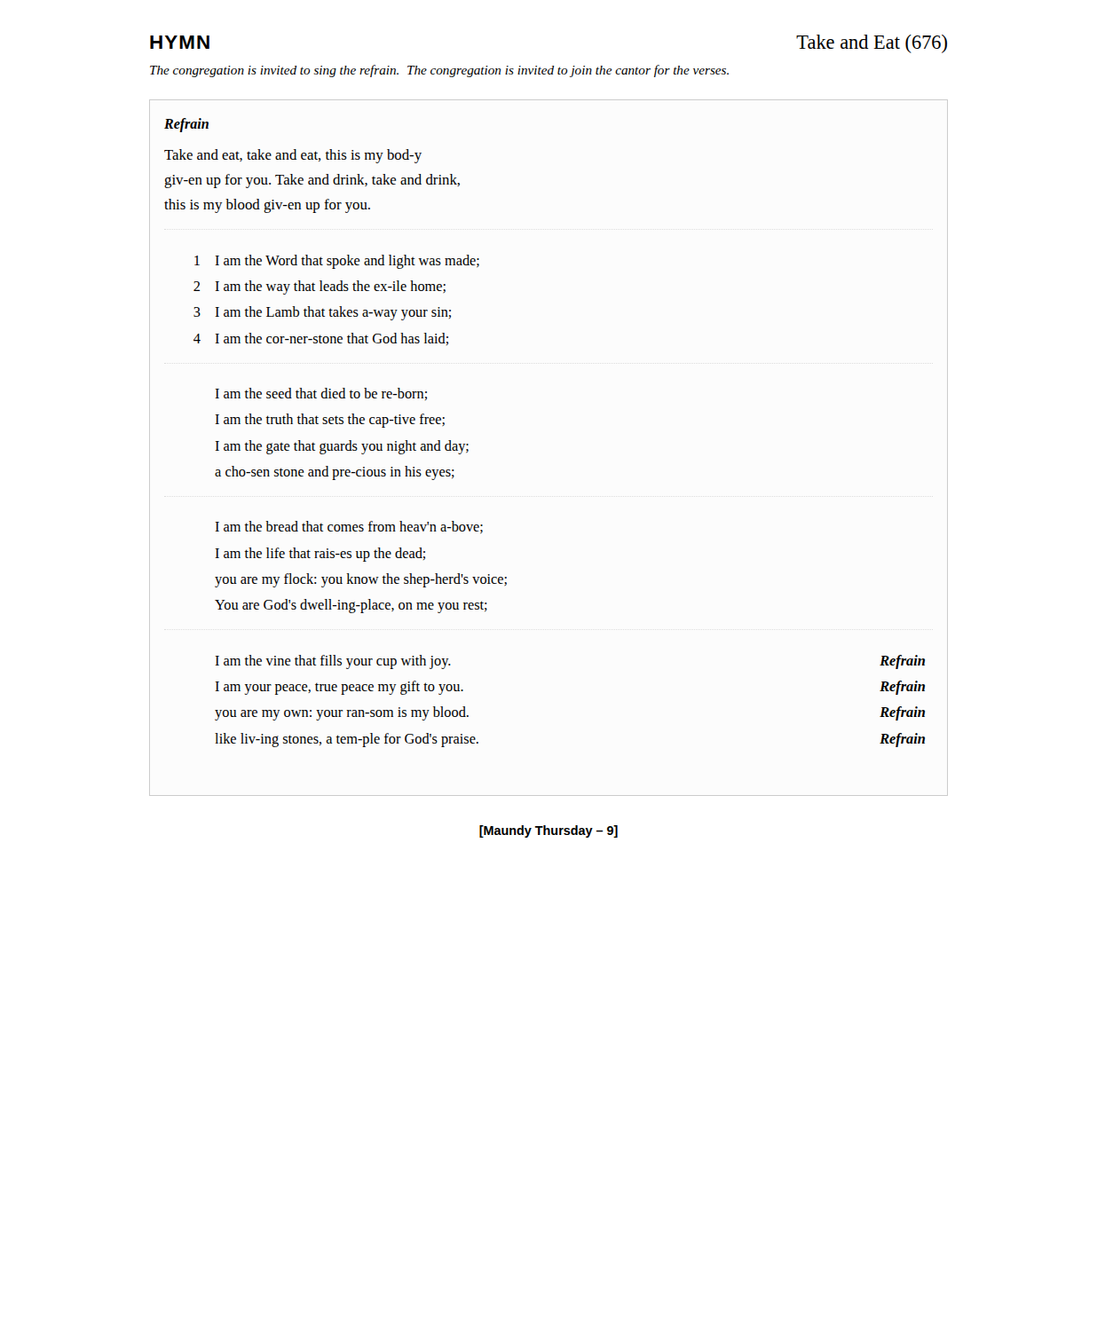HYMN
Take and Eat (676)
The congregation is invited to sing the refrain. The congregation is invited to join the cantor for the verses.
Refrain
Take and eat, take and eat, this is my bod‑y
giv‑en up for you. Take and drink, take and drink,
this is my blood giv‑en up for you.
Verses 1 through 4, line 1
| 1 | I am the Word that spoke and light was made; |
| 2 | I am the way that leads the ex‑ile home; |
| 3 | I am the Lamb that takes a‑way your sin; |
| 4 | I am the cor‑ner‑stone that God has laid; |
Verses 1 through 4, line 2
| | I am the seed that died to be re‑born; |
| | I am the truth that sets the cap‑tive free; |
| | I am the gate that guards you night and day; |
| | a cho‑sen stone and pre‑cious in his eyes; |
Verses 1 through 4, line 3
| | I am the bread that comes from heav'n a‑bove; |
| | I am the life that rais‑es up the dead; |
| | you are my flock: you know the shep‑herd's voice; |
| | You are God's dwell‑ing‑place, on me you rest; |
Verses 1 through 4, final line with refrain cue
| | I am the vine that fills your cup with joy. | Refrain |
| | I am your peace, true peace my gift to you. | Refrain |
| | you are my own: your ran‑som is my blood. | Refrain |
| | like liv‑ing stones, a tem‑ple for God's praise. | Refrain |
[Maundy Thursday – 9]